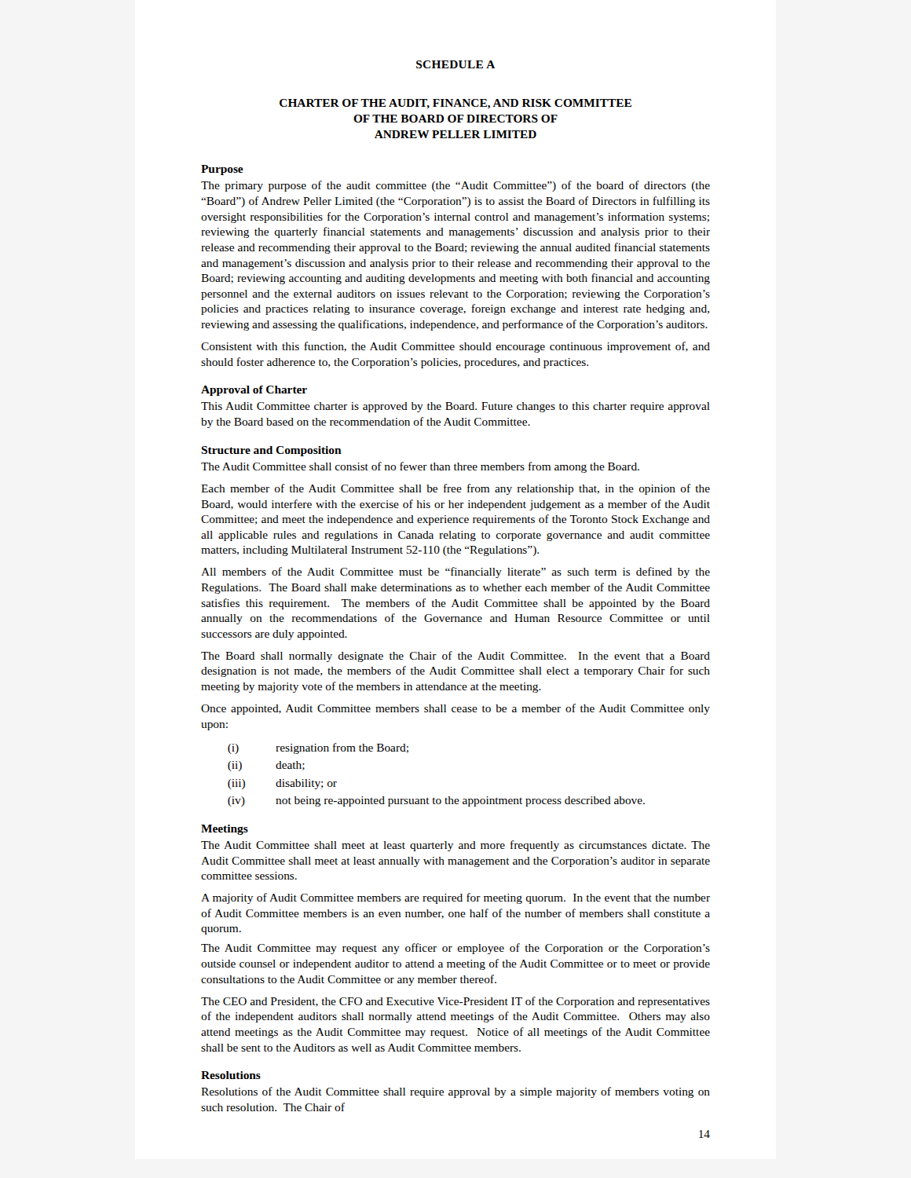SCHEDULE A
CHARTER OF THE AUDIT, FINANCE, AND RISK COMMITTEE
OF THE BOARD OF DIRECTORS OF
ANDREW PELLER LIMITED
Purpose
The primary purpose of the audit committee (the “Audit Committee”) of the board of directors (the “Board”) of Andrew Peller Limited (the “Corporation”) is to assist the Board of Directors in fulfilling its oversight responsibilities for the Corporation’s internal control and management’s information systems; reviewing the quarterly financial statements and managements’ discussion and analysis prior to their release and recommending their approval to the Board; reviewing the annual audited financial statements and management’s discussion and analysis prior to their release and recommending their approval to the Board; reviewing accounting and auditing developments and meeting with both financial and accounting personnel and the external auditors on issues relevant to the Corporation; reviewing the Corporation’s policies and practices relating to insurance coverage, foreign exchange and interest rate hedging and, reviewing and assessing the qualifications, independence, and performance of the Corporation’s auditors.
Consistent with this function, the Audit Committee should encourage continuous improvement of, and should foster adherence to, the Corporation’s policies, procedures, and practices.
Approval of Charter
This Audit Committee charter is approved by the Board. Future changes to this charter require approval by the Board based on the recommendation of the Audit Committee.
Structure and Composition
The Audit Committee shall consist of no fewer than three members from among the Board.
Each member of the Audit Committee shall be free from any relationship that, in the opinion of the Board, would interfere with the exercise of his or her independent judgement as a member of the Audit Committee; and meet the independence and experience requirements of the Toronto Stock Exchange and all applicable rules and regulations in Canada relating to corporate governance and audit committee matters, including Multilateral Instrument 52-110 (the “Regulations”).
All members of the Audit Committee must be “financially literate” as such term is defined by the Regulations. The Board shall make determinations as to whether each member of the Audit Committee satisfies this requirement. The members of the Audit Committee shall be appointed by the Board annually on the recommendations of the Governance and Human Resource Committee or until successors are duly appointed.
The Board shall normally designate the Chair of the Audit Committee. In the event that a Board designation is not made, the members of the Audit Committee shall elect a temporary Chair for such meeting by majority vote of the members in attendance at the meeting.
Once appointed, Audit Committee members shall cease to be a member of the Audit Committee only upon:
(i) resignation from the Board;
(ii) death;
(iii) disability; or
(iv) not being re-appointed pursuant to the appointment process described above.
Meetings
The Audit Committee shall meet at least quarterly and more frequently as circumstances dictate. The Audit Committee shall meet at least annually with management and the Corporation’s auditor in separate committee sessions.
A majority of Audit Committee members are required for meeting quorum. In the event that the number of Audit Committee members is an even number, one half of the number of members shall constitute a quorum.
The Audit Committee may request any officer or employee of the Corporation or the Corporation’s outside counsel or independent auditor to attend a meeting of the Audit Committee or to meet or provide consultations to the Audit Committee or any member thereof.
The CEO and President, the CFO and Executive Vice-President IT of the Corporation and representatives of the independent auditors shall normally attend meetings of the Audit Committee. Others may also attend meetings as the Audit Committee may request. Notice of all meetings of the Audit Committee shall be sent to the Auditors as well as Audit Committee members.
Resolutions
Resolutions of the Audit Committee shall require approval by a simple majority of members voting on such resolution. The Chair of
14